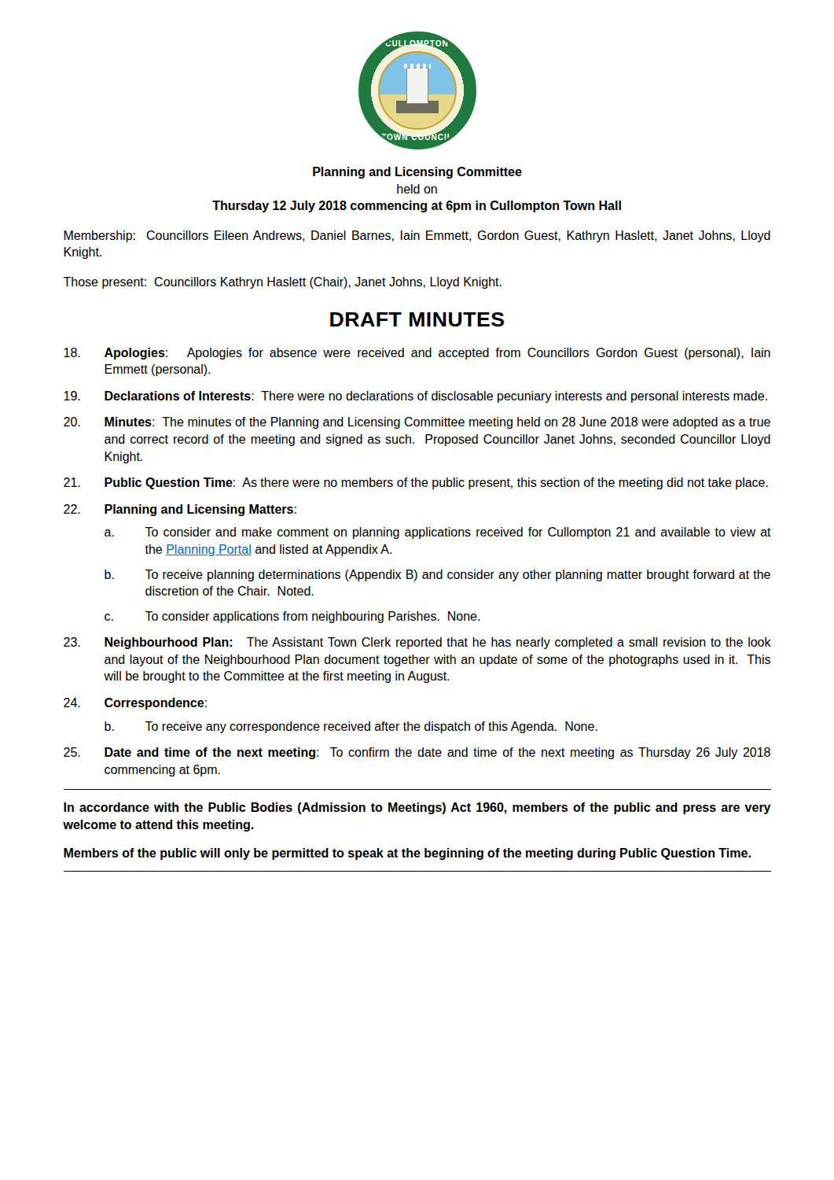CULLOMPTON
TOWN COUNCIL
Planning and Licensing Committee
held on
Thursday 12 July 2018 commencing at 6pm in Cullompton Town Hall
Membership: Councillors Eileen Andrews, Daniel Barnes, Iain Emmett, Gordon Guest, Kathryn Haslett, Janet Johns, Lloyd Knight.
Those present: Councillors Kathryn Haslett (Chair), Janet Johns, Lloyd Knight.
DRAFT MINUTES
Apologies: Apologies for absence were received and accepted from Councillors Gordon Guest (personal), Iain Emmett (personal).
Declarations of Interests: There were no declarations of disclosable pecuniary interests and personal interests made.
Minutes: The minutes of the Planning and Licensing Committee meeting held on 28 June 2018 were adopted as a true and correct record of the meeting and signed as such. Proposed Councillor Janet Johns, seconded Councillor Lloyd Knight.
Public Question Time: As there were no members of the public present, this section of the meeting did not take place.
Planning and Licensing Matters:
a. To consider and make comment on planning applications received for Cullompton 21 and available to view at the Planning Portal and listed at Appendix A.
b. To receive planning determinations (Appendix B) and consider any other planning matter brought forward at the discretion of the Chair. Noted.
c. To consider applications from neighbouring Parishes. None.
Neighbourhood Plan: The Assistant Town Clerk reported that he has nearly completed a small revision to the look and layout of the Neighbourhood Plan document together with an update of some of the photographs used in it. This will be brought to the Committee at the first meeting in August.
Correspondence:
b. To receive any correspondence received after the dispatch of this Agenda. None.
Date and time of the next meeting: To confirm the date and time of the next meeting as Thursday 26 July 2018 commencing at 6pm.
In accordance with the Public Bodies (Admission to Meetings) Act 1960, members of the public and press are very welcome to attend this meeting.
Members of the public will only be permitted to speak at the beginning of the meeting during Public Question Time.